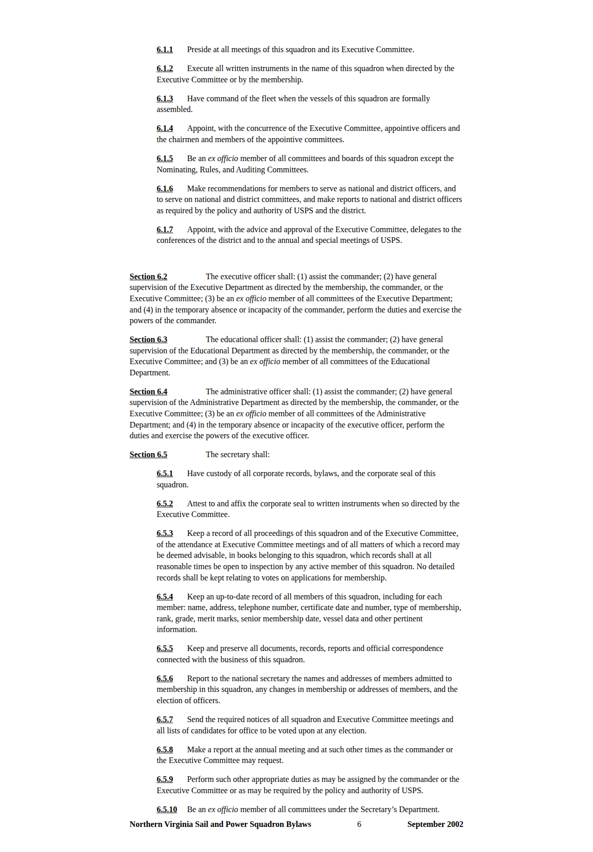6.1.1 Preside at all meetings of this squadron and its Executive Committee.
6.1.2 Execute all written instruments in the name of this squadron when directed by the Executive Committee or by the membership.
6.1.3 Have command of the fleet when the vessels of this squadron are formally assembled.
6.1.4 Appoint, with the concurrence of the Executive Committee, appointive officers and the chairmen and members of the appointive committees.
6.1.5 Be an ex officio member of all committees and boards of this squadron except the Nominating, Rules, and Auditing Committees.
6.1.6 Make recommendations for members to serve as national and district officers, and to serve on national and district committees, and make reports to national and district officers as required by the policy and authority of USPS and the district.
6.1.7 Appoint, with the advice and approval of the Executive Committee, delegates to the conferences of the district and to the annual and special meetings of USPS.
Section 6.2 The executive officer shall: (1) assist the commander; (2) have general supervision of the Executive Department as directed by the membership, the commander, or the Executive Committee; (3) be an ex officio member of all committees of the Executive Department; and (4) in the temporary absence or incapacity of the commander, perform the duties and exercise the powers of the commander.
Section 6.3 The educational officer shall: (1) assist the commander; (2) have general supervision of the Educational Department as directed by the membership, the commander, or the Executive Committee; and (3) be an ex officio member of all committees of the Educational Department.
Section 6.4 The administrative officer shall: (1) assist the commander; (2) have general supervision of the Administrative Department as directed by the membership, the commander, or the Executive Committee; (3) be an ex officio member of all committees of the Administrative Department; and (4) in the temporary absence or incapacity of the executive officer, perform the duties and exercise the powers of the executive officer.
Section 6.5 The secretary shall:
6.5.1 Have custody of all corporate records, bylaws, and the corporate seal of this squadron.
6.5.2 Attest to and affix the corporate seal to written instruments when so directed by the Executive Committee.
6.5.3 Keep a record of all proceedings of this squadron and of the Executive Committee, of the attendance at Executive Committee meetings and of all matters of which a record may be deemed advisable, in books belonging to this squadron, which records shall at all reasonable times be open to inspection by any active member of this squadron. No detailed records shall be kept relating to votes on applications for membership.
6.5.4 Keep an up-to-date record of all members of this squadron, including for each member: name, address, telephone number, certificate date and number, type of membership, rank, grade, merit marks, senior membership date, vessel data and other pertinent information.
6.5.5 Keep and preserve all documents, records, reports and official correspondence connected with the business of this squadron.
6.5.6 Report to the national secretary the names and addresses of members admitted to membership in this squadron, any changes in membership or addresses of members, and the election of officers.
6.5.7 Send the required notices of all squadron and Executive Committee meetings and all lists of candidates for office to be voted upon at any election.
6.5.8 Make a report at the annual meeting and at such other times as the commander or the Executive Committee may request.
6.5.9 Perform such other appropriate duties as may be assigned by the commander or the Executive Committee or as may be required by the policy and authority of USPS.
6.5.10 Be an ex officio member of all committees under the Secretary’s Department.
Northern Virginia Sail and Power Squadron Bylaws September 2002
6